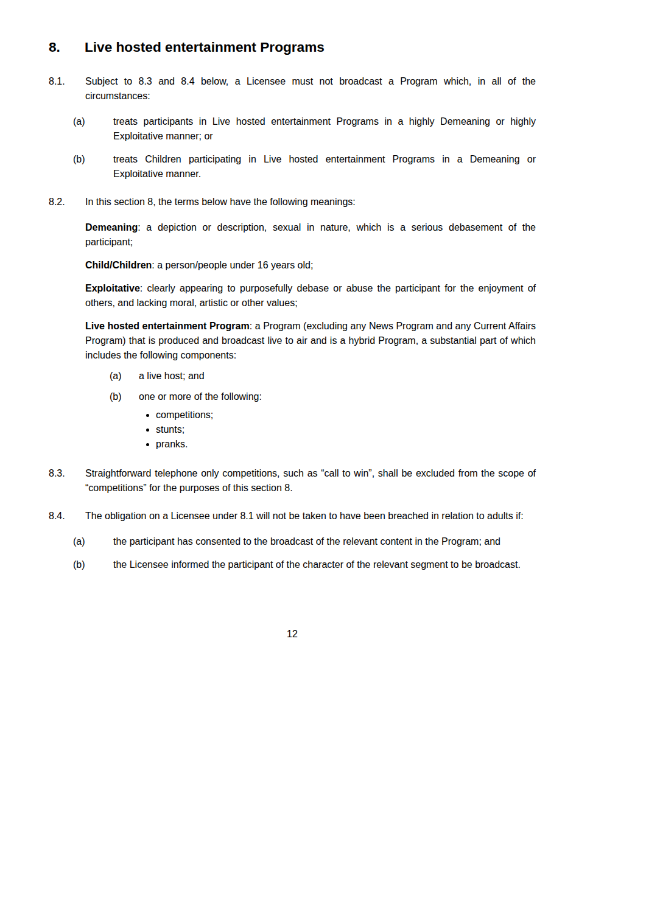8. Live hosted entertainment Programs
8.1.
Subject to 8.3 and 8.4 below, a Licensee must not broadcast a Program which, in all of the circumstances:
(a)
treats participants in Live hosted entertainment Programs in a highly Demeaning or highly Exploitative manner; or
(b)
treats Children participating in Live hosted entertainment Programs in a Demeaning or Exploitative manner.
8.2.
In this section 8, the terms below have the following meanings:
Demeaning: a depiction or description, sexual in nature, which is a serious debasement of the participant;
Child/Children: a person/people under 16 years old;
Exploitative: clearly appearing to purposefully debase or abuse the participant for the enjoyment of others, and lacking moral, artistic or other values;
Live hosted entertainment Program: a Program (excluding any News Program and any Current Affairs Program) that is produced and broadcast live to air and is a hybrid Program, a substantial part of which includes the following components:
(a)
a live host; and
(b)
one or more of the following:
competitions;
stunts;
pranks.
8.3.
Straightforward telephone only competitions, such as “call to win”, shall be excluded from the scope of “competitions” for the purposes of this section 8.
8.4.
The obligation on a Licensee under 8.1 will not be taken to have been breached in relation to adults if:
(a)
the participant has consented to the broadcast of the relevant content in the Program; and
(b)
the Licensee informed the participant of the character of the relevant segment to be broadcast.
12